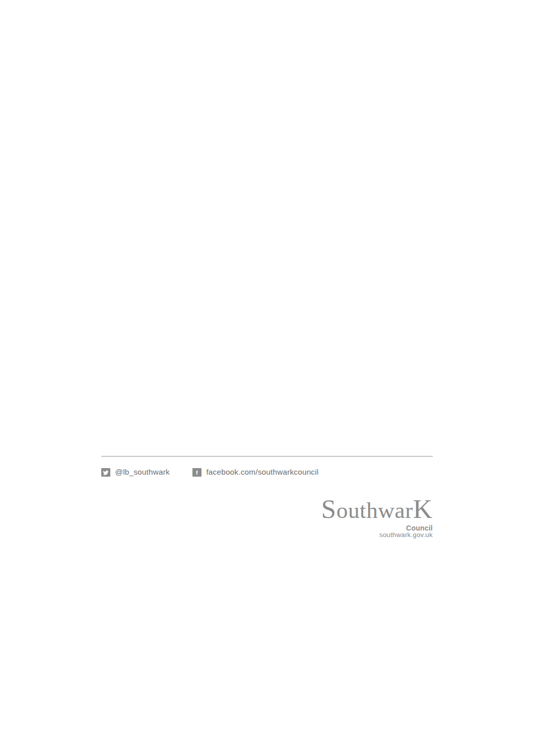@lb_southwark facebook.com/southwarkcouncil
SouthwarK
Council
southwark.gov.uk